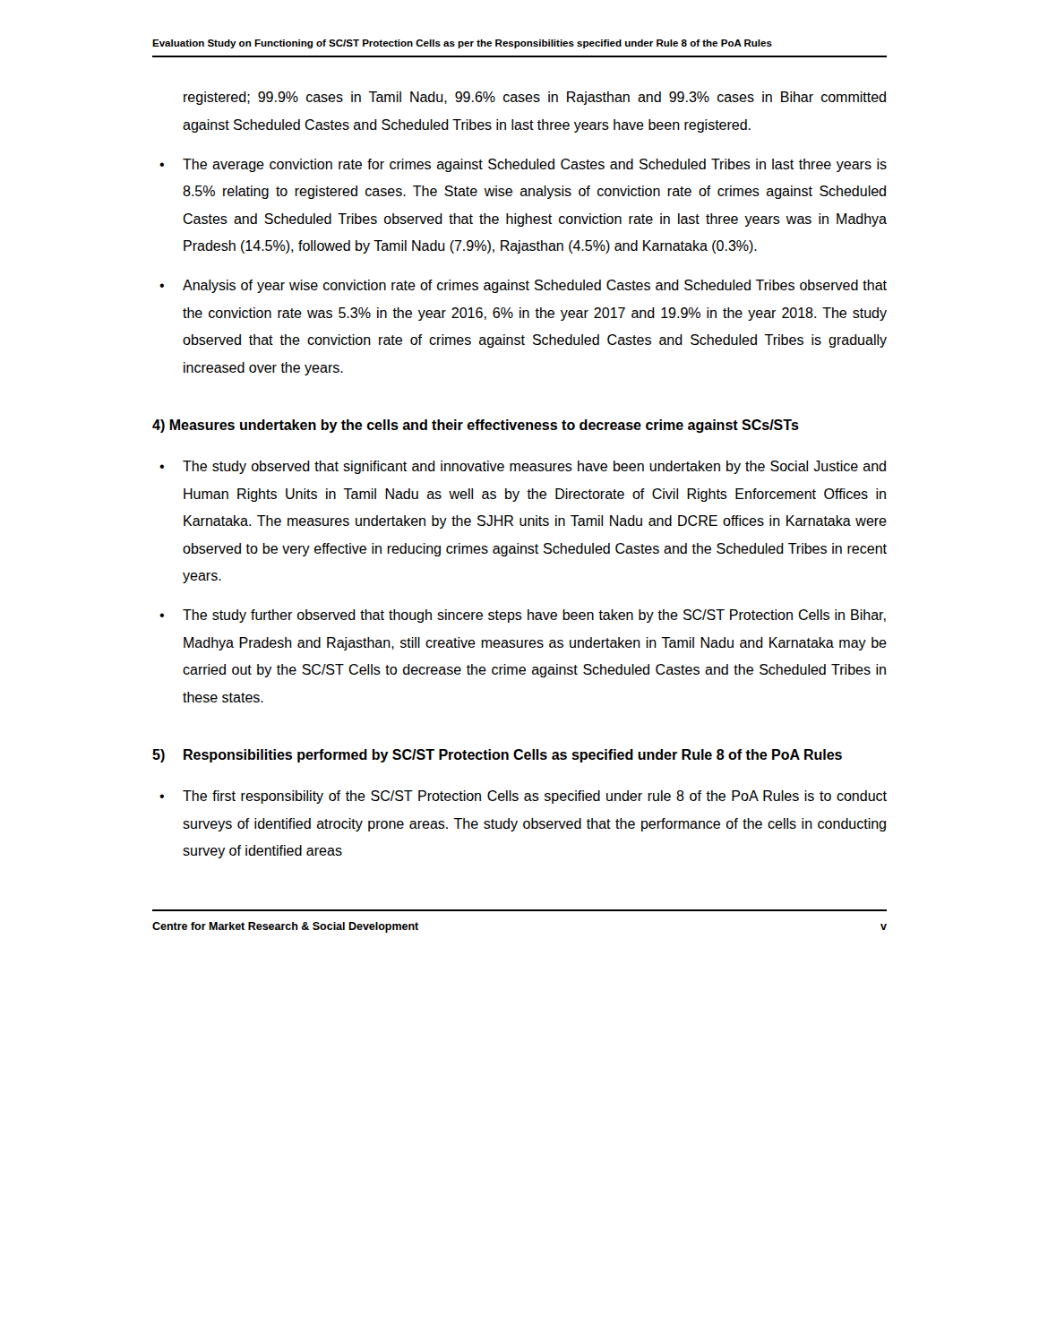Evaluation Study on Functioning of SC/ST Protection Cells as per the Responsibilities specified under Rule 8 of the PoA Rules
registered; 99.9% cases in Tamil Nadu, 99.6% cases in Rajasthan and 99.3% cases in Bihar committed against Scheduled Castes and Scheduled Tribes in last three years have been registered.
The average conviction rate for crimes against Scheduled Castes and Scheduled Tribes in last three years is 8.5% relating to registered cases. The State wise analysis of conviction rate of crimes against Scheduled Castes and Scheduled Tribes observed that the highest conviction rate in last three years was in Madhya Pradesh (14.5%), followed by Tamil Nadu (7.9%), Rajasthan (4.5%) and Karnataka (0.3%).
Analysis of year wise conviction rate of crimes against Scheduled Castes and Scheduled Tribes observed that the conviction rate was 5.3% in the year 2016, 6% in the year 2017 and 19.9% in the year 2018. The study observed that the conviction rate of crimes against Scheduled Castes and Scheduled Tribes is gradually increased over the years.
4) Measures undertaken by the cells and their effectiveness to decrease crime against SCs/STs
The study observed that significant and innovative measures have been undertaken by the Social Justice and Human Rights Units in Tamil Nadu as well as by the Directorate of Civil Rights Enforcement Offices in Karnataka. The measures undertaken by the SJHR units in Tamil Nadu and DCRE offices in Karnataka were observed to be very effective in reducing crimes against Scheduled Castes and the Scheduled Tribes in recent years.
The study further observed that though sincere steps have been taken by the SC/ST Protection Cells in Bihar, Madhya Pradesh and Rajasthan, still creative measures as undertaken in Tamil Nadu and Karnataka may be carried out by the SC/ST Cells to decrease the crime against Scheduled Castes and the Scheduled Tribes in these states.
5) Responsibilities performed by SC/ST Protection Cells as specified under Rule 8 of the PoA Rules
The first responsibility of the SC/ST Protection Cells as specified under rule 8 of the PoA Rules is to conduct surveys of identified atrocity prone areas. The study observed that the performance of the cells in conducting survey of identified areas
Centre for Market Research & Social Development v